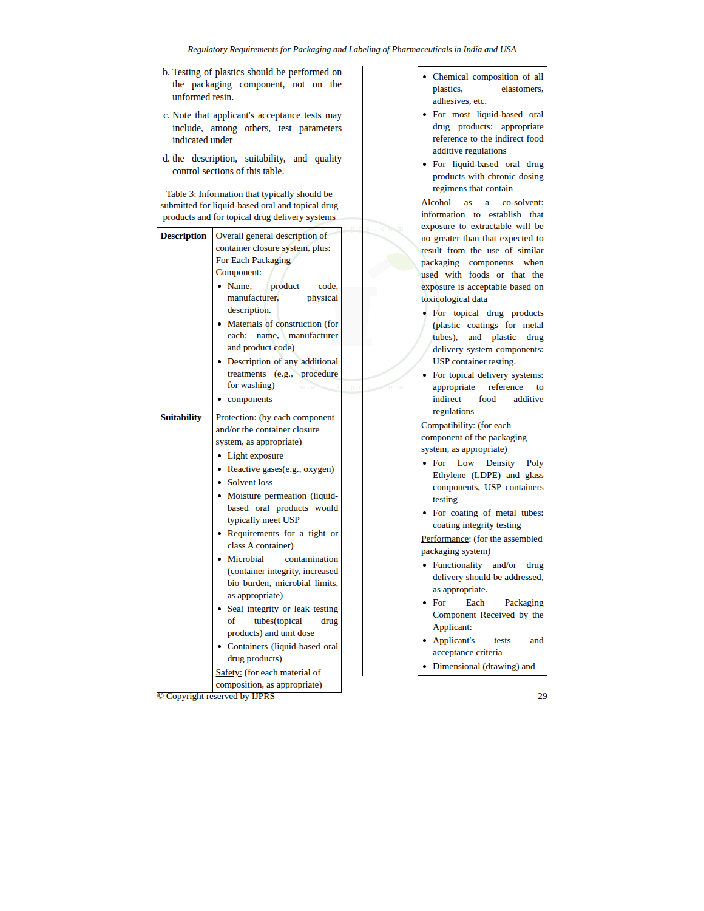w w w . i j p r s . c o m w w w . i j p r s . c o m
Regulatory Requirements for Packaging and Labeling of Pharmaceuticals in India and USA
Testing of plastics should be performed on the packaging component, not on the unformed resin.
Note that applicant's acceptance tests may include, among others, test parameters indicated under
the description, suitability, and quality control sections of this table.
Table 3: Information that typically should be submitted for liquid-based oral and topical drug products and for topical drug delivery systems
| Description | Overall general description of container closure system, plus: For Each Packaging Component: Name, product code, manufacturer, physical description. Materials of construction (for each: name, manufacturer and product code) Description of any additional treatments (e.g., procedure for washing) components |
| Suitability | Protection : (by each component and/or the container closure system, as appropriate) Light exposure Reactive gases(e.g., oxygen) Solvent loss Moisture permeation (liquid-based oral products would typically meet USP Requirements for a tight or class A container) Microbial contamination (container integrity, increased bio burden, microbial limits, as appropriate) Seal integrity or leak testing of tubes(topical drug products) and unit dose Containers (liquid-based oral drug products) Safety: (for each material of composition, as appropriate) |
| | Chemical composition of all plastics, elastomers, adhesives, etc. For most liquid-based oral drug products: appropriate reference to the indirect food additive regulations For liquid-based oral drug products with chronic dosing regimens that contain Alcohol as a co-solvent: information to establish that exposure to extractable will be no greater than that expected to result from the use of similar packaging components when used with foods or that the exposure is acceptable based on toxicological data For topical drug products (plastic coatings for metal tubes), and plastic drug delivery system components: USP container testing. For topical delivery systems: appropriate reference to indirect food additive regulations Compatibility : (for each component of the packaging system, as appropriate) For Low Density Poly Ethylene (LDPE) and glass components, USP containers testing For coating of metal tubes: coating integrity testing Performance : (for the assembled packaging system) Functionality and/or drug delivery should be addressed, as appropriate. For Each Packaging Component Received by the Applicant: Applicant's tests and acceptance criteria Dimensional (drawing) and |
© Copyright reserved by IJPRS 29